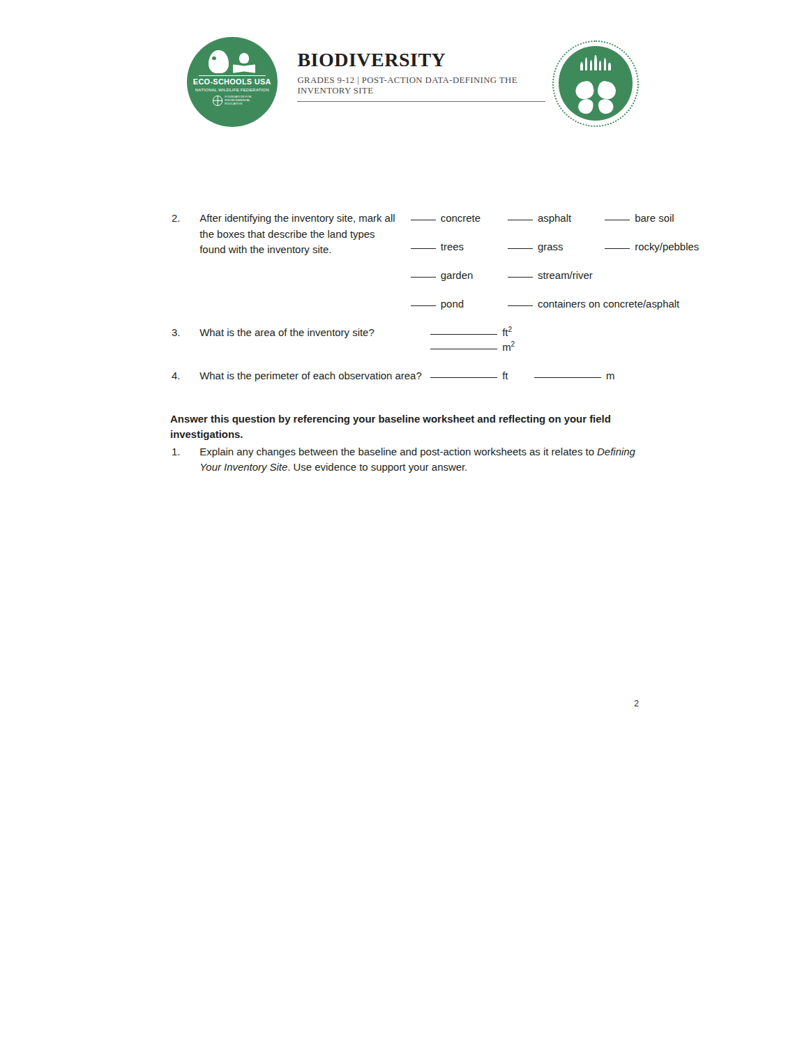ECO-SCHOOLS USA
NATIONAL WILDLIFE FEDERATION
FOUNDATION FOR
ENVIRONMENTAL
EDUCATION
BIODIVERSITY
GRADES 9-12 | POST-ACTION DATA-DEFINING THE INVENTORY SITE
2.
After identifying the inventory site, mark all the boxes that describe the land types found with the inventory site.
concrete
asphalt
bare soil
trees
grass
rocky/pebbles
garden
stream/river
pond
containers on concrete/asphalt
3.
What is the area of the inventory site?
ft2 m2
4.
What is the perimeter of each observation area?
ft m
Answer this question by referencing your baseline worksheet and reflecting on your field investigations.
1.
Explain any changes between the baseline and post-action worksheets as it relates to Defining Your Inventory Site. Use evidence to support your answer.
2